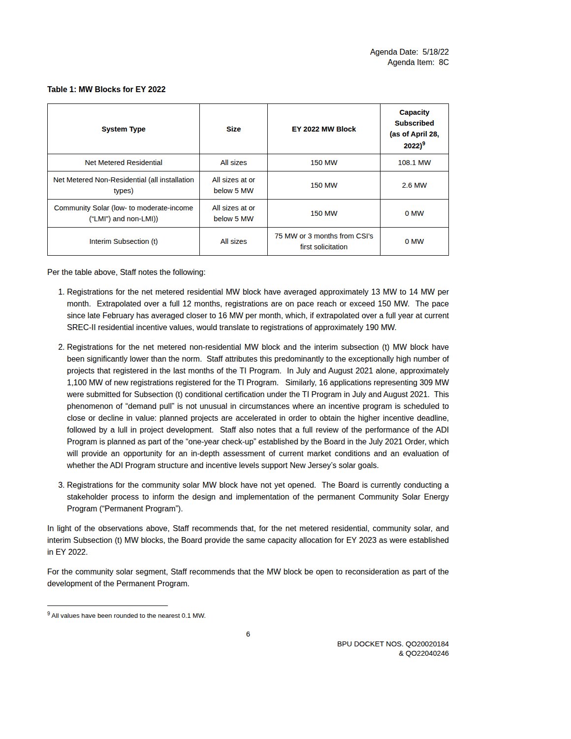Agenda Date: 5/18/22
Agenda Item: 8C
Table 1: MW Blocks for EY 2022
| System Type | Size | EY 2022 MW Block | Capacity Subscribed (as of April 28, 2022) 9 |
| --- | --- | --- | --- |
| Net Metered Residential | All sizes | 150 MW | 108.1 MW |
| Net Metered Non-Residential (all installation types) | All sizes at or below 5 MW | 150 MW | 2.6 MW |
| Community Solar (low- to moderate-income (“LMI”) and non-LMI)) | All sizes at or below 5 MW | 150 MW | 0 MW |
| Interim Subsection (t) | All sizes | 75 MW or 3 months from CSI’s first solicitation | 0 MW |
Per the table above, Staff notes the following:
Registrations for the net metered residential MW block have averaged approximately 13 MW to 14 MW per month. Extrapolated over a full 12 months, registrations are on pace reach or exceed 150 MW. The pace since late February has averaged closer to 16 MW per month, which, if extrapolated over a full year at current SREC-II residential incentive values, would translate to registrations of approximately 190 MW.
Registrations for the net metered non-residential MW block and the interim subsection (t) MW block have been significantly lower than the norm. Staff attributes this predominantly to the exceptionally high number of projects that registered in the last months of the TI Program. In July and August 2021 alone, approximately 1,100 MW of new registrations registered for the TI Program. Similarly, 16 applications representing 309 MW were submitted for Subsection (t) conditional certification under the TI Program in July and August 2021. This phenomenon of “demand pull” is not unusual in circumstances where an incentive program is scheduled to close or decline in value: planned projects are accelerated in order to obtain the higher incentive deadline, followed by a lull in project development. Staff also notes that a full review of the performance of the ADI Program is planned as part of the “one-year check-up” established by the Board in the July 2021 Order, which will provide an opportunity for an in-depth assessment of current market conditions and an evaluation of whether the ADI Program structure and incentive levels support New Jersey’s solar goals.
Registrations for the community solar MW block have not yet opened. The Board is currently conducting a stakeholder process to inform the design and implementation of the permanent Community Solar Energy Program (“Permanent Program”).
In light of the observations above, Staff recommends that, for the net metered residential, community solar, and interim Subsection (t) MW blocks, the Board provide the same capacity allocation for EY 2023 as were established in EY 2022.
For the community solar segment, Staff recommends that the MW block be open to reconsideration as part of the development of the Permanent Program.
9 All values have been rounded to the nearest 0.1 MW.
6
BPU DOCKET NOS. QO20020184
& QO22040246